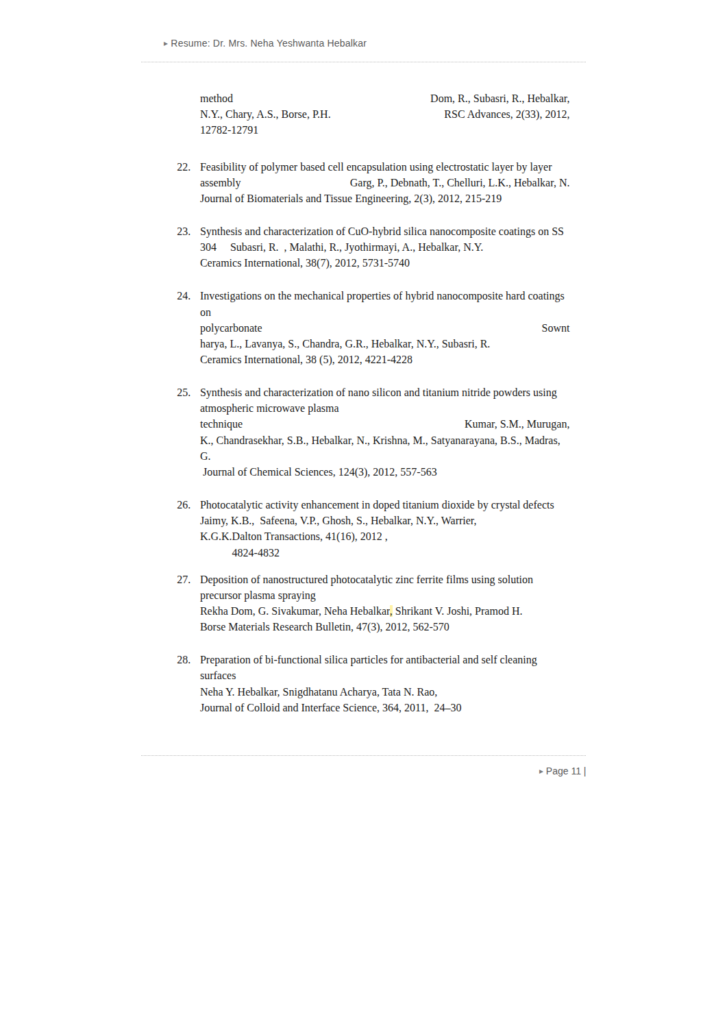▸Resume: Dr. Mrs. Neha Yeshwanta Hebalkar
method Dom, R., Subasri, R., Hebalkar,
N.Y., Chary, A.S., Borse, P.H. RSC Advances, 2(33), 2012,
12782-12791
22.
Feasibility of polymer based cell encapsulation using electrostatic layer by layer
assembly Garg, P., Debnath, T., Chelluri, L.K., Hebalkar, N.
Journal of Biomaterials and Tissue Engineering, 2(3), 2012, 215-219
23.
Synthesis and characterization of CuO-hybrid silica nanocomposite coatings on SS
304 Subasri, R. , Malathi, R., Jyothirmayi, A., Hebalkar, N.Y.
Ceramics International, 38(7), 2012, 5731-5740
24.
Investigations on the mechanical properties of hybrid nanocomposite hard coatings on
polycarbonate Sownt
harya, L., Lavanya, S., Chandra, G.R., Hebalkar, N.Y., Subasri, R.
Ceramics International, 38 (5), 2012, 4221-4228
25.
Synthesis and characterization of nano silicon and titanium nitride powders using
atmospheric microwave plasma
technique Kumar, S.M., Murugan,
K., Chandrasekhar, S.B., Hebalkar, N., Krishna, M., Satyanarayana, B.S., Madras, G.
Journal of Chemical Sciences, 124(3), 2012, 557-563
26.
Photocatalytic activity enhancement in doped titanium dioxide by crystal defects
Jaimy, K.B., Safeena, V.P., Ghosh, S., Hebalkar, N.Y., Warrier,
K.G.K. Dalton Transactions, 41(16), 2012 , 4824-4832
27.
Deposition of nanostructured photocatalytic zinc ferrite films using solution
precursor plasma spraying
Rekha Dom, G. Sivakumar, Neha Hebalkar, Shrikant V. Joshi, Pramod H.
Borse Materials Research Bulletin, 47(3), 2012, 562-570
28.
Preparation of bi-functional silica particles for antibacterial and self cleaning surfaces
Neha Y. Hebalkar, Snigdhatanu Acharya, Tata N. Rao,
Journal of Colloid and Interface Science, 364, 2011, 24–30
▸Page 11 |